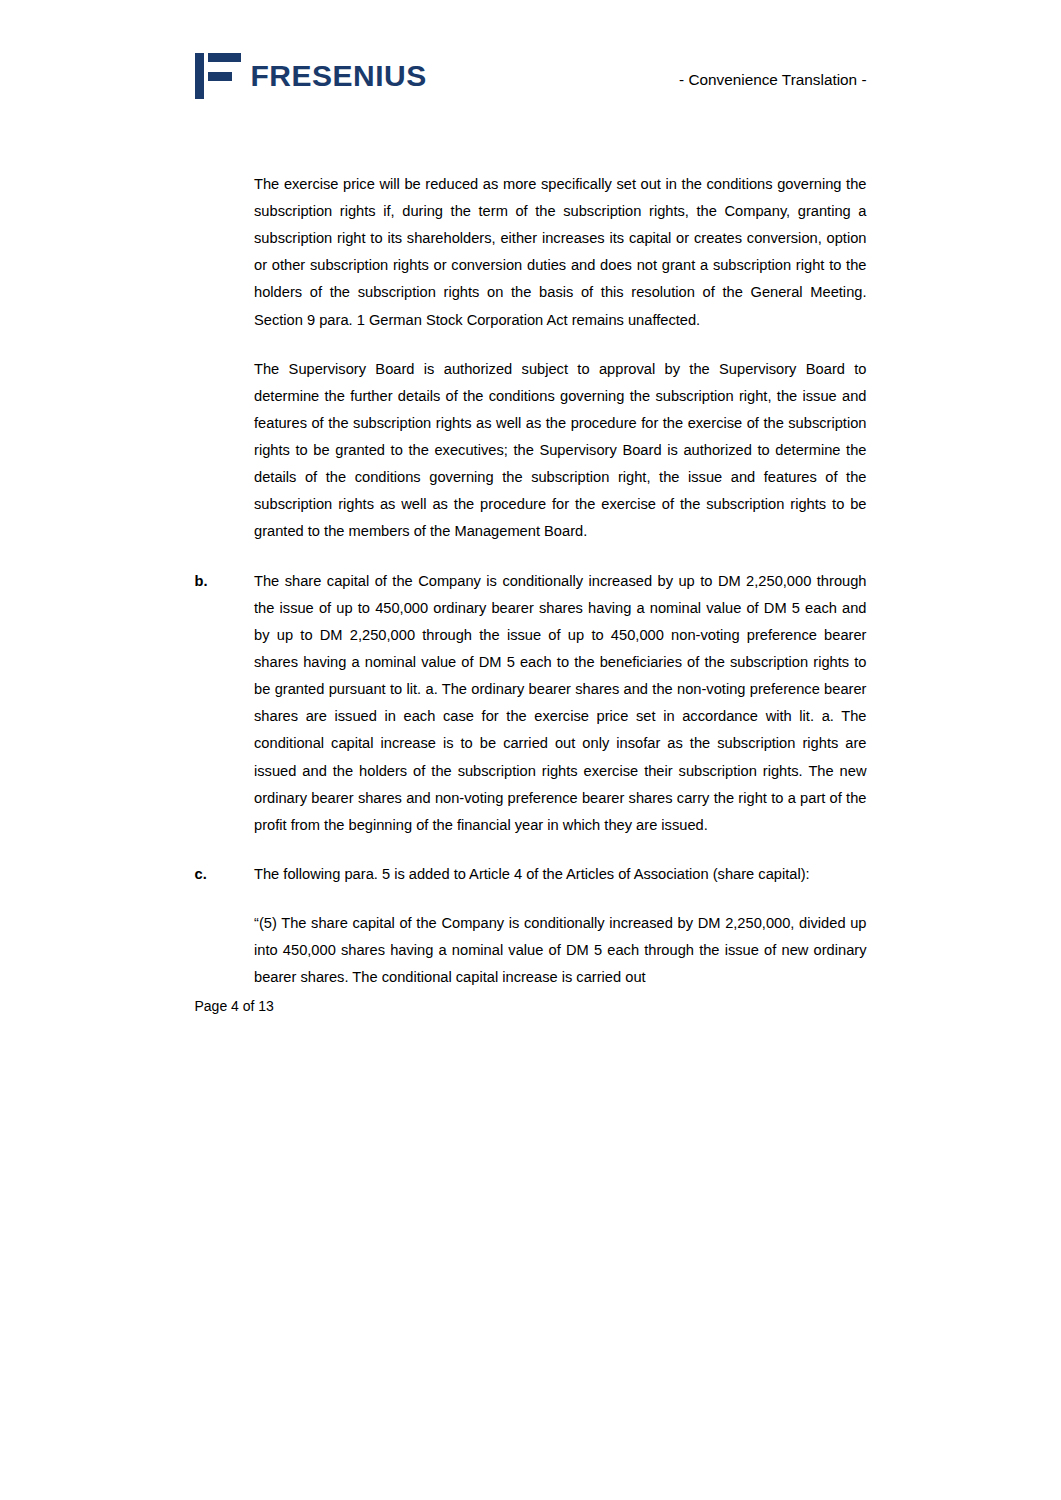FRESENIUS
- Convenience Translation -
The exercise price will be reduced as more specifically set out in the conditions governing the subscription rights if, during the term of the subscription rights, the Company, granting a subscription right to its shareholders, either increases its capital or creates conversion, option or other subscription rights or conversion duties and does not grant a subscription right to the holders of the subscription rights on the basis of this resolution of the General Meeting. Section 9 para. 1 German Stock Corporation Act remains unaffected.
The Supervisory Board is authorized subject to approval by the Supervisory Board to determine the further details of the conditions governing the subscription right, the issue and features of the subscription rights as well as the procedure for the exercise of the subscription rights to be granted to the executives; the Supervisory Board is authorized to determine the details of the conditions governing the subscription right, the issue and features of the subscription rights as well as the procedure for the exercise of the subscription rights to be granted to the members of the Management Board.
b.
The share capital of the Company is conditionally increased by up to DM 2,250,000 through the issue of up to 450,000 ordinary bearer shares having a nominal value of DM 5 each and by up to DM 2,250,000 through the issue of up to 450,000 non-voting preference bearer shares having a nominal value of DM 5 each to the beneficiaries of the subscription rights to be granted pursuant to lit. a. The ordinary bearer shares and the non-voting preference bearer shares are issued in each case for the exercise price set in accordance with lit. a. The conditional capital increase is to be carried out only insofar as the subscription rights are issued and the holders of the subscription rights exercise their subscription rights. The new ordinary bearer shares and non-voting preference bearer shares carry the right to a part of the profit from the beginning of the financial year in which they are issued.
c.
The following para. 5 is added to Article 4 of the Articles of Association (share capital):
“(5) The share capital of the Company is conditionally increased by DM 2,250,000, divided up into 450,000 shares having a nominal value of DM 5 each through the issue of new ordinary bearer shares. The conditional capital increase is carried out
Page 4 of 13